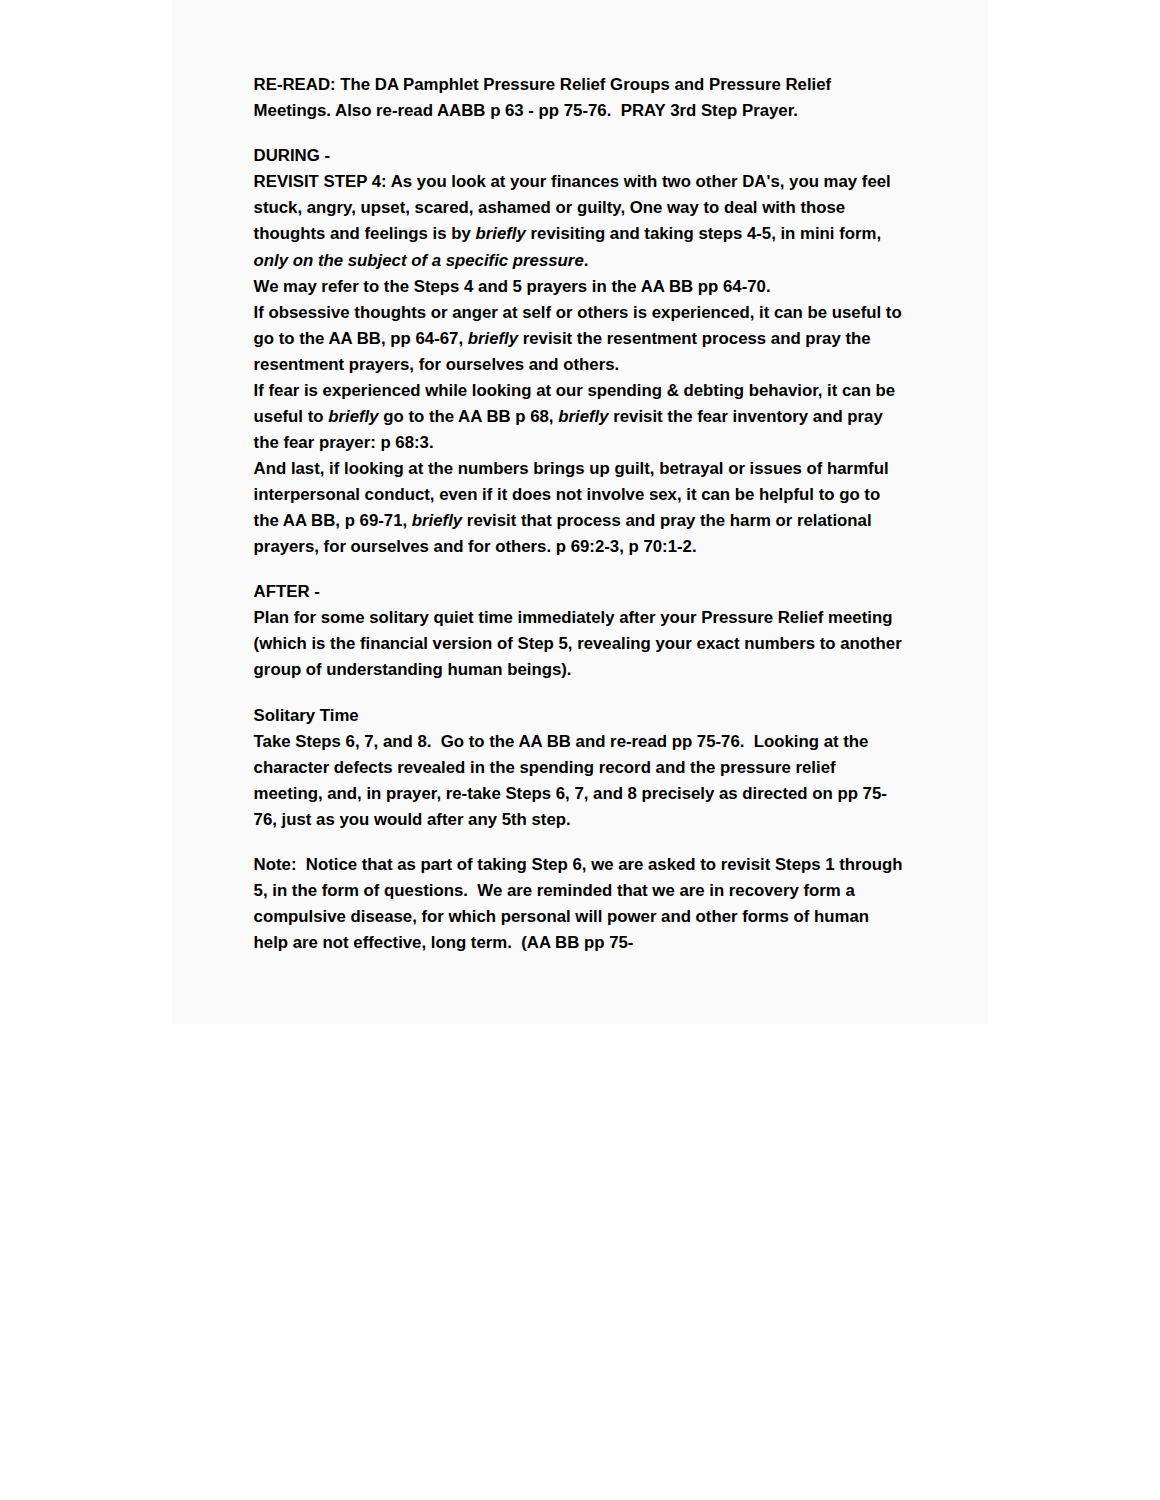RE-READ: The DA Pamphlet Pressure Relief Groups and Pressure Relief Meetings. Also re-read AABB p 63 - pp 75-76. PRAY 3rd Step Prayer.
DURING -
REVISIT STEP 4: As you look at your finances with two other DA's, you may feel stuck, angry, upset, scared, ashamed or guilty, One way to deal with those thoughts and feelings is by briefly revisiting and taking steps 4-5, in mini form, only on the subject of a specific pressure.
We may refer to the Steps 4 and 5 prayers in the AA BB pp 64-70.
If obsessive thoughts or anger at self or others is experienced, it can be useful to go to the AA BB, pp 64-67, briefly revisit the resentment process and pray the resentment prayers, for ourselves and others.
If fear is experienced while looking at our spending & debting behavior, it can be useful to briefly go to the AA BB p 68, briefly revisit the fear inventory and pray the fear prayer: p 68:3.
And last, if looking at the numbers brings up guilt, betrayal or issues of harmful interpersonal conduct, even if it does not involve sex, it can be helpful to go to the AA BB, p 69-71, briefly revisit that process and pray the harm or relational prayers, for ourselves and for others. p 69:2-3, p 70:1-2.
AFTER -
Plan for some solitary quiet time immediately after your Pressure Relief meeting (which is the financial version of Step 5, revealing your exact numbers to another group of understanding human beings).
Solitary Time
Take Steps 6, 7, and 8. Go to the AA BB and re-read pp 75-76. Looking at the character defects revealed in the spending record and the pressure relief meeting, and, in prayer, re-take Steps 6, 7, and 8 precisely as directed on pp 75-76, just as you would after any 5th step.
Note: Notice that as part of taking Step 6, we are asked to revisit Steps 1 through 5, in the form of questions. We are reminded that we are in recovery form a compulsive disease, for which personal will power and other forms of human help are not effective, long term. (AA BB pp 75-